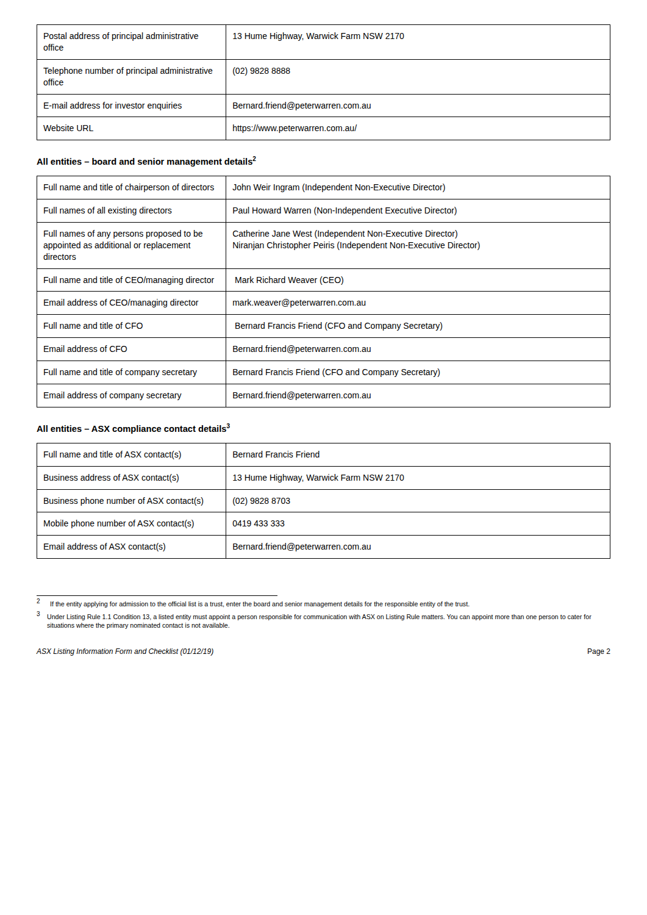| Postal address of principal administrative office | 13 Hume Highway, Warwick Farm NSW 2170 |
| Telephone number of principal administrative office | (02) 9828 8888 |
| E-mail address for investor enquiries | Bernard.friend@peterwarren.com.au |
| Website URL | https://www.peterwarren.com.au/ |
All entities – board and senior management details2
| Full name and title of chairperson of directors | John Weir Ingram (Independent Non-Executive Director) |
| Full names of all existing directors | Paul Howard Warren (Non-Independent Executive Director) |
| Full names of any persons proposed to be appointed as additional or replacement directors | Catherine Jane West (Independent Non-Executive Director) Niranjan Christopher Peiris (Independent Non-Executive Director) |
| Full name and title of CEO/managing director | Mark Richard Weaver (CEO) |
| Email address of CEO/managing director | mark.weaver@peterwarren.com.au |
| Full name and title of CFO | Bernard Francis Friend (CFO and Company Secretary) |
| Email address of CFO | Bernard.friend@peterwarren.com.au |
| Full name and title of company secretary | Bernard Francis Friend (CFO and Company Secretary) |
| Email address of company secretary | Bernard.friend@peterwarren.com.au |
All entities – ASX compliance contact details3
| Full name and title of ASX contact(s) | Bernard Francis Friend |
| Business address of ASX contact(s) | 13 Hume Highway, Warwick Farm NSW 2170 |
| Business phone number of ASX contact(s) | (02) 9828 8703 |
| Mobile phone number of ASX contact(s) | 0419 433 333 |
| Email address of ASX contact(s) | Bernard.friend@peterwarren.com.au |
2
If the entity applying for admission to the official list is a trust, enter the board and senior management details for the responsible entity of the trust.
3
Under Listing Rule 1.1 Condition 13, a listed entity must appoint a person responsible for communication with ASX on Listing Rule matters. You can appoint more than one person to cater for situations where the primary nominated contact is not available.
ASX Listing Information Form and Checklist (01/12/19)
Page 2